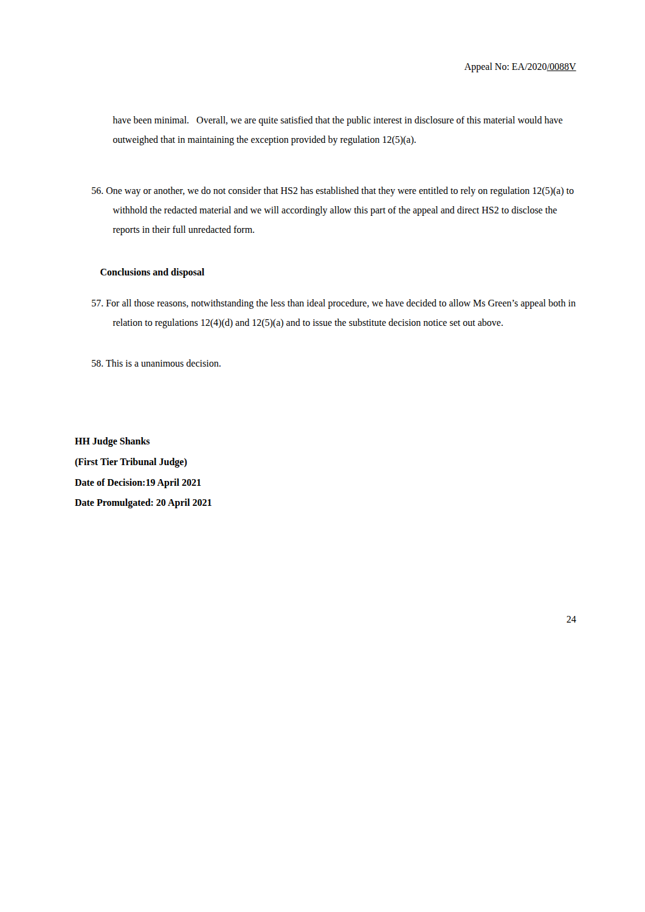Appeal No: EA/2020/0088V
have been minimal. Overall, we are quite satisfied that the public interest in disclosure of this material would have outweighed that in maintaining the exception provided by regulation 12(5)(a).
56. One way or another, we do not consider that HS2 has established that they were entitled to rely on regulation 12(5)(a) to withhold the redacted material and we will accordingly allow this part of the appeal and direct HS2 to disclose the reports in their full unredacted form.
Conclusions and disposal
57. For all those reasons, notwithstanding the less than ideal procedure, we have decided to allow Ms Green’s appeal both in relation to regulations 12(4)(d) and 12(5)(a) and to issue the substitute decision notice set out above.
58. This is a unanimous decision.
HH Judge Shanks
(First Tier Tribunal Judge)
Date of Decision:19 April 2021
Date Promulgated: 20 April 2021
24